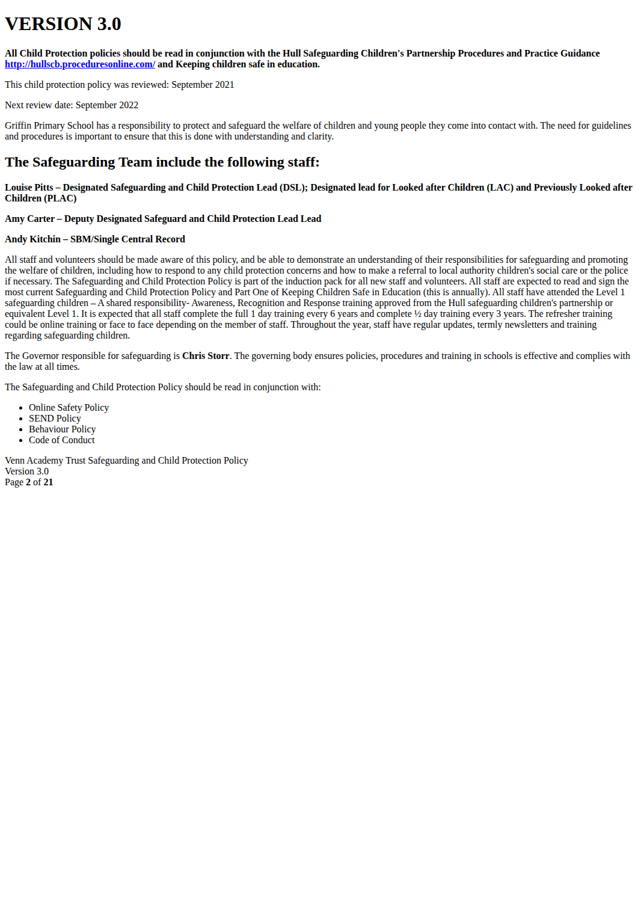VERSION 3.0
All Child Protection policies should be read in conjunction with the Hull Safeguarding Children's Partnership Procedures and Practice Guidance http://hullscb.proceduresonline.com/ and Keeping children safe in education.
This child protection policy was reviewed: September 2021
Next review date: September 2022
Griffin Primary School has a responsibility to protect and safeguard the welfare of children and young people they come into contact with. The need for guidelines and procedures is important to ensure that this is done with understanding and clarity.
The Safeguarding Team include the following staff:
Louise Pitts – Designated Safeguarding and Child Protection Lead (DSL); Designated lead for Looked after Children (LAC) and Previously Looked after Children (PLAC)
Amy Carter – Deputy Designated Safeguard and Child Protection Lead Lead
Andy Kitchin – SBM/Single Central Record
All staff and volunteers should be made aware of this policy, and be able to demonstrate an understanding of their responsibilities for safeguarding and promoting the welfare of children, including how to respond to any child protection concerns and how to make a referral to local authority children's social care or the police if necessary. The Safeguarding and Child Protection Policy is part of the induction pack for all new staff and volunteers. All staff are expected to read and sign the most current Safeguarding and Child Protection Policy and Part One of Keeping Children Safe in Education (this is annually). All staff have attended the Level 1 safeguarding children – A shared responsibility- Awareness, Recognition and Response training approved from the Hull safeguarding children's partnership or equivalent Level 1. It is expected that all staff complete the full 1 day training every 6 years and complete ½ day training every 3 years. The refresher training could be online training or face to face depending on the member of staff. Throughout the year, staff have regular updates, termly newsletters and training regarding safeguarding children.
The Governor responsible for safeguarding is Chris Storr. The governing body ensures policies, procedures and training in schools is effective and complies with the law at all times.
The Safeguarding and Child Protection Policy should be read in conjunction with:
Online Safety Policy
SEND Policy
Behaviour Policy
Code of Conduct
Venn Academy Trust Safeguarding and Child Protection Policy
Version 3.0
Page 2 of 21